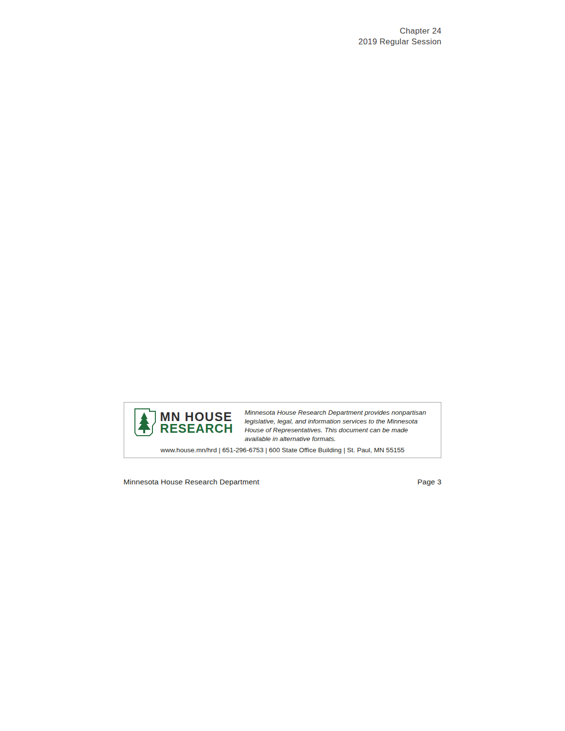Chapter 24 2019 Regular Session
MN HOUSE RESEARCH
Minnesota House Research Department provides nonpartisan legislative, legal, and information services to the Minnesota House of Representatives. This document can be made available in alternative formats.
www.house.mn/hrd | 651-296-6753 | 600 State Office Building | St. Paul, MN 55155
Minnesota House Research Department Page 3